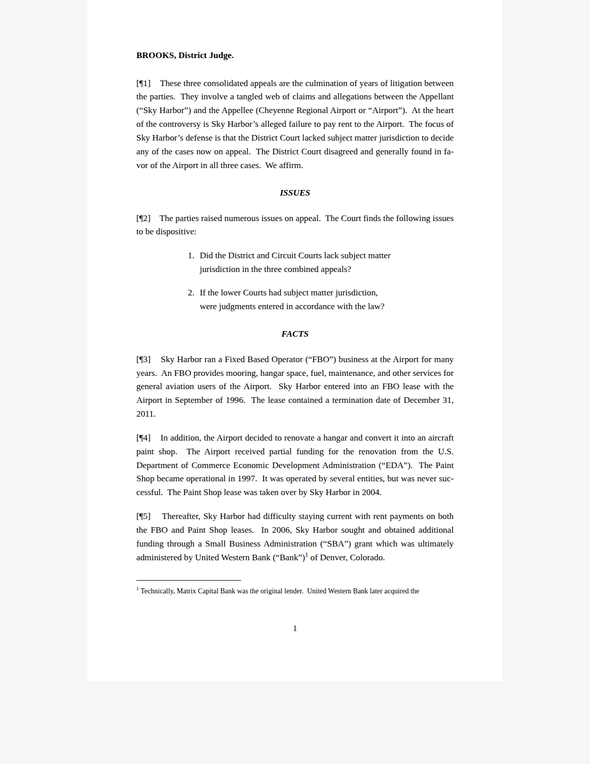BROOKS, District Judge.
[¶1] These three consolidated appeals are the culmination of years of litigation between the parties. They involve a tangled web of claims and allegations between the Appellant (“Sky Harbor”) and the Appellee (Cheyenne Regional Airport or “Airport”). At the heart of the controversy is Sky Harbor’s alleged failure to pay rent to the Airport. The focus of Sky Harbor’s defense is that the District Court lacked subject matter jurisdiction to decide any of the cases now on appeal. The District Court disagreed and generally found in favor of the Airport in all three cases. We affirm.
ISSUES
[¶2] The parties raised numerous issues on appeal. The Court finds the following issues to be dispositive:
Did the District and Circuit Courts lack subject matter jurisdiction in the three combined appeals?
If the lower Courts had subject matter jurisdiction, were judgments entered in accordance with the law?
FACTS
[¶3] Sky Harbor ran a Fixed Based Operator (“FBO”) business at the Airport for many years. An FBO provides mooring, hangar space, fuel, maintenance, and other services for general aviation users of the Airport. Sky Harbor entered into an FBO lease with the Airport in September of 1996. The lease contained a termination date of December 31, 2011.
[¶4] In addition, the Airport decided to renovate a hangar and convert it into an aircraft paint shop. The Airport received partial funding for the renovation from the U.S. Department of Commerce Economic Development Administration (“EDA”). The Paint Shop became operational in 1997. It was operated by several entities, but was never successful. The Paint Shop lease was taken over by Sky Harbor in 2004.
[¶5] Thereafter, Sky Harbor had difficulty staying current with rent payments on both the FBO and Paint Shop leases. In 2006, Sky Harbor sought and obtained additional funding through a Small Business Administration (“SBA”) grant which was ultimately administered by United Western Bank (“Bank”)1 of Denver, Colorado.
1 Technically, Matrix Capital Bank was the original lender. United Western Bank later acquired the
1